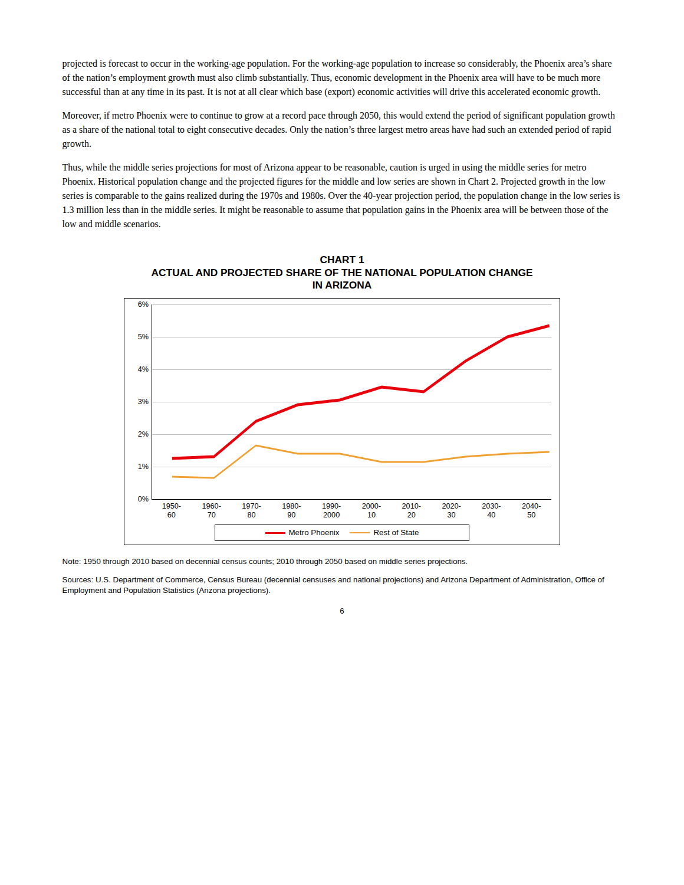projected is forecast to occur in the working-age population. For the working-age population to increase so considerably, the Phoenix area’s share of the nation’s employment growth must also climb substantially. Thus, economic development in the Phoenix area will have to be much more successful than at any time in its past. It is not at all clear which base (export) economic activities will drive this accelerated economic growth.
Moreover, if metro Phoenix were to continue to grow at a record pace through 2050, this would extend the period of significant population growth as a share of the national total to eight consecutive decades. Only the nation’s three largest metro areas have had such an extended period of rapid growth.
Thus, while the middle series projections for most of Arizona appear to be reasonable, caution is urged in using the middle series for metro Phoenix. Historical population change and the projected figures for the middle and low series are shown in Chart 2. Projected growth in the low series is comparable to the gains realized during the 1970s and 1980s. Over the 40-year projection period, the population change in the low series is 1.3 million less than in the middle series. It might be reasonable to assume that population gains in the Phoenix area will be between those of the low and middle scenarios.
CHART 1
ACTUAL AND PROJECTED SHARE OF THE NATIONAL POPULATION CHANGE
IN ARIZONA
6%
5%
4%
3%
2%
1%
0%
1950-
60
1960-
70
1970-
80
1980-
90
1990-
2000
2000-
10
2010-
20
2020-
30
2030-
40
2040-
50
Metro Phoenix Rest of State
Note: 1950 through 2010 based on decennial census counts; 2010 through 2050 based on middle series projections.
Sources: U.S. Department of Commerce, Census Bureau (decennial censuses and national projections) and Arizona Department of Administration, Office of Employment and Population Statistics (Arizona projections).
6